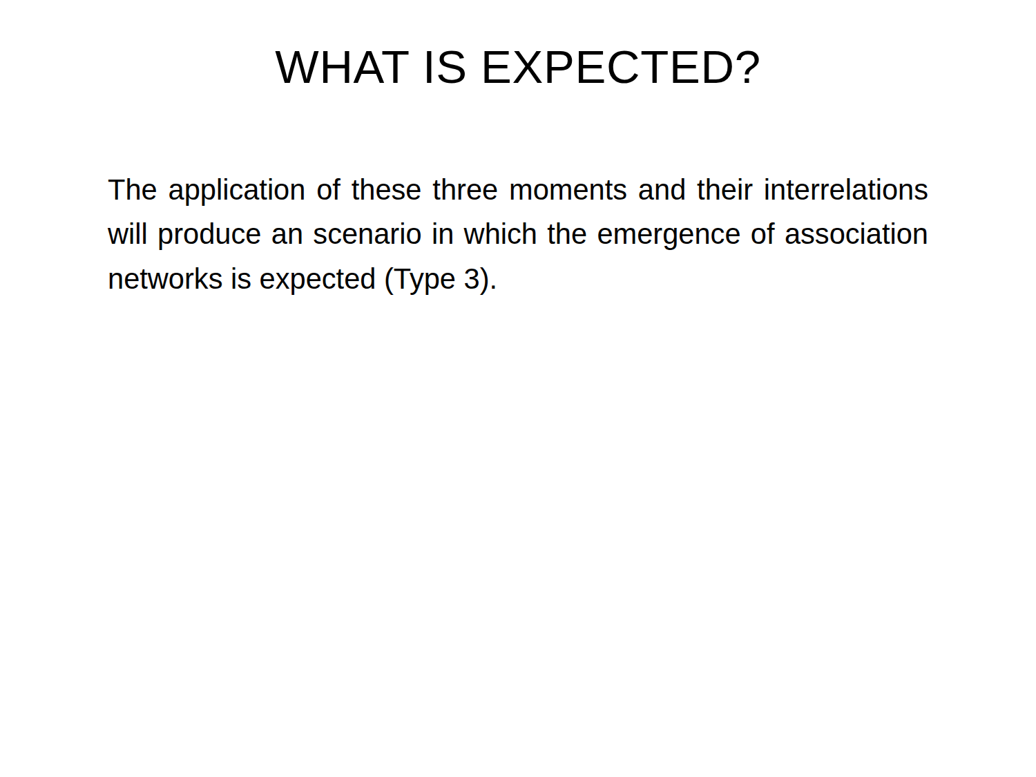WHAT IS EXPECTED?
The application of these three moments and their interrelations will produce an scenario in which the emergence of association networks is expected (Type 3).